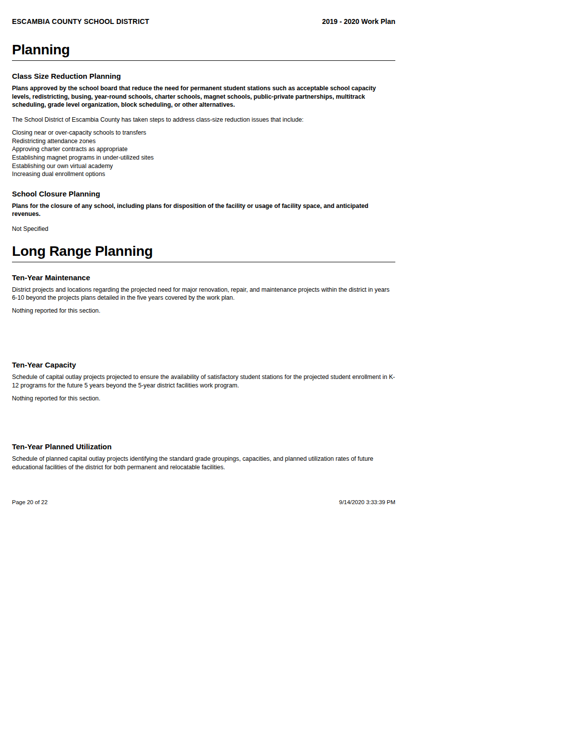ESCAMBIA COUNTY SCHOOL DISTRICT
2019 - 2020 Work Plan
Planning
Class Size Reduction Planning
Plans approved by the school board that reduce the need for permanent student stations such as acceptable school capacity levels, redistricting, busing, year-round schools, charter schools, magnet schools, public-private partnerships, multitrack scheduling, grade level organization, block scheduling, or other alternatives.
The School District of Escambia County has taken steps to address class-size reduction issues that include:
Closing near or over-capacity schools to transfers
Redistricting attendance zones
Approving charter contracts as appropriate
Establishing magnet programs in under-utilized sites
Establishing our own virtual academy
Increasing dual enrollment options
School Closure Planning
Plans for the closure of any school, including plans for disposition of the facility or usage of facility space, and anticipated revenues.
Not Specified
Long Range Planning
Ten-Year Maintenance
District projects and locations regarding the projected need for major renovation, repair, and maintenance projects within the district in years 6-10 beyond the projects plans detailed in the five years covered by the work plan.
Nothing reported for this section.
Ten-Year Capacity
Schedule of capital outlay projects projected to ensure the availability of satisfactory student stations for the projected student enrollment in K-12 programs for the future 5 years beyond the 5-year district facilities work program.
Nothing reported for this section.
Ten-Year Planned Utilization
Schedule of planned capital outlay projects identifying the standard grade groupings, capacities, and planned utilization rates of future educational facilities of the district for both permanent and relocatable facilities.
Page 20 of 22
9/14/2020 3:33:39 PM